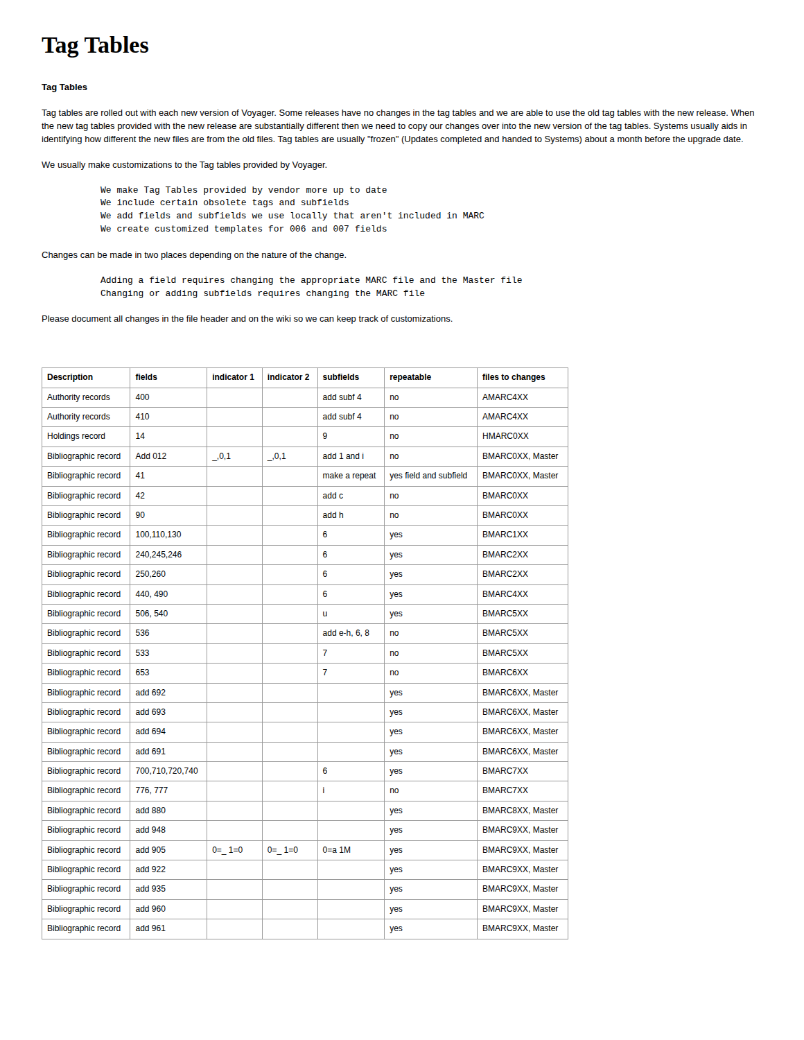Tag Tables
Tag Tables
Tag tables are rolled out with each new version of Voyager. Some releases have no changes in the tag tables and we are able to use the old tag tables with the new release. When the new tag tables provided with the new release are substantially different then we need to copy our changes over into the new version of the tag tables. Systems usually aids in identifying how different the new files are from the old files. Tag tables are usually "frozen" (Updates completed and handed to Systems) about a month before the upgrade date.
We usually make customizations to the Tag tables provided by Voyager.
We make Tag Tables provided by vendor more up to date
We include certain obsolete tags and subfields
We add fields and subfields we use locally that aren't included in MARC
We create customized templates for 006 and 007 fields
Changes can be made in two places depending on the nature of the change.
Adding a field requires changing the appropriate MARC file and the Master file
Changing or adding subfields requires changing the MARC file
Please document all changes in the file header and on the wiki so we can keep track of customizations.
| Description | fields | indicator 1 | indicator 2 | subfields | repeatable | files to changes |
| --- | --- | --- | --- | --- | --- | --- |
| Authority records | 400 | | | add subf 4 | no | AMARC4XX |
| Authority records | 410 | | | add subf 4 | no | AMARC4XX |
| Holdings record | 14 | | | 9 | no | HMARC0XX |
| Bibliographic record | Add 012 | _,0,1 | _,0,1 | add 1 and i | no | BMARC0XX, Master |
| Bibliographic record | 41 | | | make a repeat | yes field and subfield | BMARC0XX, Master |
| Bibliographic record | 42 | | | add c | no | BMARC0XX |
| Bibliographic record | 90 | | | add h | no | BMARC0XX |
| Bibliographic record | 100,110,130 | | | 6 | yes | BMARC1XX |
| Bibliographic record | 240,245,246 | | | 6 | yes | BMARC2XX |
| Bibliographic record | 250,260 | | | 6 | yes | BMARC2XX |
| Bibliographic record | 440, 490 | | | 6 | yes | BMARC4XX |
| Bibliographic record | 506, 540 | | | u | yes | BMARC5XX |
| Bibliographic record | 536 | | | add e-h, 6, 8 | no | BMARC5XX |
| Bibliographic record | 533 | | | 7 | no | BMARC5XX |
| Bibliographic record | 653 | | | 7 | no | BMARC6XX |
| Bibliographic record | add 692 | | | | yes | BMARC6XX, Master |
| Bibliographic record | add 693 | | | | yes | BMARC6XX, Master |
| Bibliographic record | add 694 | | | | yes | BMARC6XX, Master |
| Bibliographic record | add 691 | | | | yes | BMARC6XX, Master |
| Bibliographic record | 700,710,720,740 | | | 6 | yes | BMARC7XX |
| Bibliographic record | 776, 777 | | | i | no | BMARC7XX |
| Bibliographic record | add 880 | | | | yes | BMARC8XX, Master |
| Bibliographic record | add 948 | | | | yes | BMARC9XX, Master |
| Bibliographic record | add 905 | 0=_ 1=0 | 0=_ 1=0 | 0=a 1M | yes | BMARC9XX, Master |
| Bibliographic record | add 922 | | | | yes | BMARC9XX, Master |
| Bibliographic record | add 935 | | | | yes | BMARC9XX, Master |
| Bibliographic record | add 960 | | | | yes | BMARC9XX, Master |
| Bibliographic record | add 961 | | | | yes | BMARC9XX, Master |